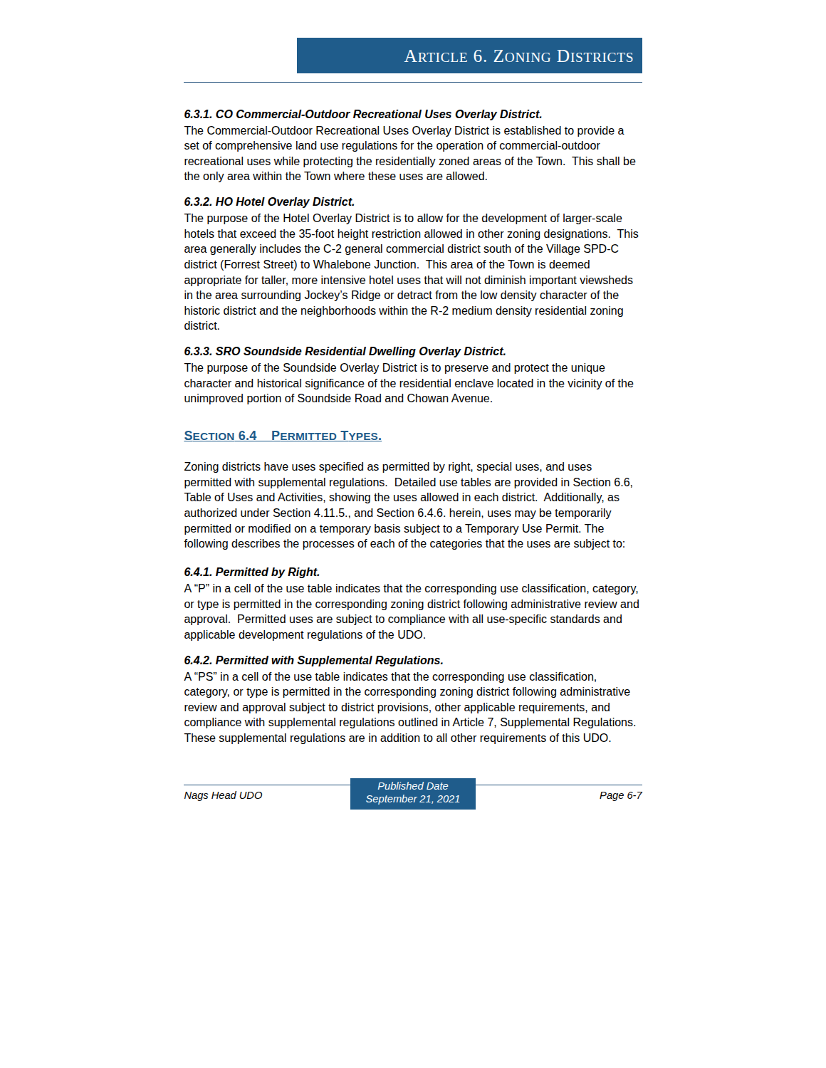ARTICLE 6. ZONING DISTRICTS
6.3.1. CO Commercial-Outdoor Recreational Uses Overlay District.
The Commercial-Outdoor Recreational Uses Overlay District is established to provide a set of comprehensive land use regulations for the operation of commercial-outdoor recreational uses while protecting the residentially zoned areas of the Town. This shall be the only area within the Town where these uses are allowed.
6.3.2. HO Hotel Overlay District.
The purpose of the Hotel Overlay District is to allow for the development of larger-scale hotels that exceed the 35-foot height restriction allowed in other zoning designations. This area generally includes the C-2 general commercial district south of the Village SPD-C district (Forrest Street) to Whalebone Junction. This area of the Town is deemed appropriate for taller, more intensive hotel uses that will not diminish important viewsheds in the area surrounding Jockey’s Ridge or detract from the low density character of the historic district and the neighborhoods within the R-2 medium density residential zoning district.
6.3.3. SRO Soundside Residential Dwelling Overlay District.
The purpose of the Soundside Overlay District is to preserve and protect the unique character and historical significance of the residential enclave located in the vicinity of the unimproved portion of Soundside Road and Chowan Avenue.
SECTION 6.4 PERMITTED TYPES.
Zoning districts have uses specified as permitted by right, special uses, and uses permitted with supplemental regulations. Detailed use tables are provided in Section 6.6, Table of Uses and Activities, showing the uses allowed in each district. Additionally, as authorized under Section 4.11.5., and Section 6.4.6. herein, uses may be temporarily permitted or modified on a temporary basis subject to a Temporary Use Permit. The following describes the processes of each of the categories that the uses are subject to:
6.4.1. Permitted by Right.
A “P” in a cell of the use table indicates that the corresponding use classification, category, or type is permitted in the corresponding zoning district following administrative review and approval. Permitted uses are subject to compliance with all use-specific standards and applicable development regulations of the UDO.
6.4.2. Permitted with Supplemental Regulations.
A “PS” in a cell of the use table indicates that the corresponding use classification, category, or type is permitted in the corresponding zoning district following administrative review and approval subject to district provisions, other applicable requirements, and compliance with supplemental regulations outlined in Article 7, Supplemental Regulations. These supplemental regulations are in addition to all other requirements of this UDO.
Nags Head UDO
Published Date
September 21, 2021
Page 6-7